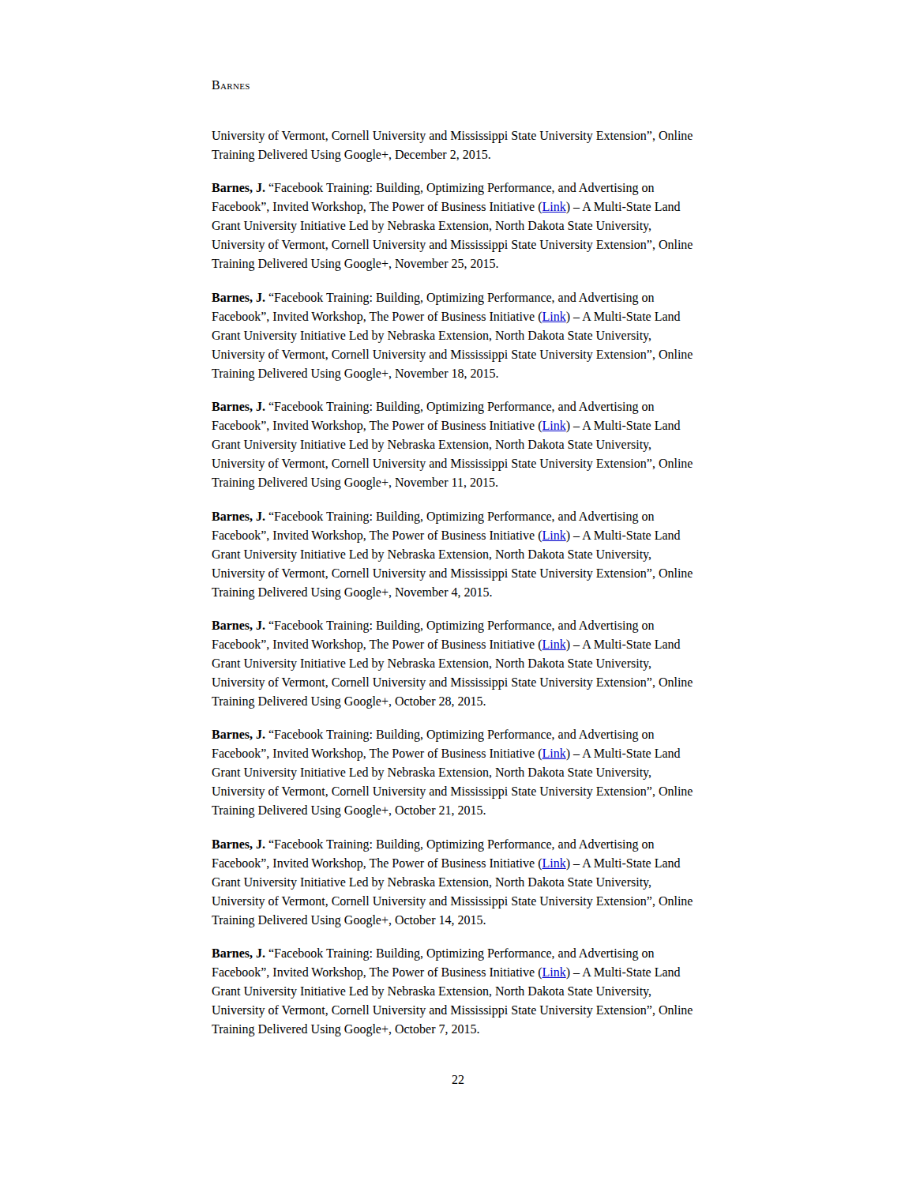Barnes
University of Vermont, Cornell University and Mississippi State University Extension”, Online Training Delivered Using Google+, December 2, 2015.
Barnes, J. “Facebook Training: Building, Optimizing Performance, and Advertising on Facebook”, Invited Workshop, The Power of Business Initiative (Link) – A Multi-State Land Grant University Initiative Led by Nebraska Extension, North Dakota State University, University of Vermont, Cornell University and Mississippi State University Extension”, Online Training Delivered Using Google+, November 25, 2015.
Barnes, J. “Facebook Training: Building, Optimizing Performance, and Advertising on Facebook”, Invited Workshop, The Power of Business Initiative (Link) – A Multi-State Land Grant University Initiative Led by Nebraska Extension, North Dakota State University, University of Vermont, Cornell University and Mississippi State University Extension”, Online Training Delivered Using Google+, November 18, 2015.
Barnes, J. “Facebook Training: Building, Optimizing Performance, and Advertising on Facebook”, Invited Workshop, The Power of Business Initiative (Link) – A Multi-State Land Grant University Initiative Led by Nebraska Extension, North Dakota State University, University of Vermont, Cornell University and Mississippi State University Extension”, Online Training Delivered Using Google+, November 11, 2015.
Barnes, J. “Facebook Training: Building, Optimizing Performance, and Advertising on Facebook”, Invited Workshop, The Power of Business Initiative (Link) – A Multi-State Land Grant University Initiative Led by Nebraska Extension, North Dakota State University, University of Vermont, Cornell University and Mississippi State University Extension”, Online Training Delivered Using Google+, November 4, 2015.
Barnes, J. “Facebook Training: Building, Optimizing Performance, and Advertising on Facebook”, Invited Workshop, The Power of Business Initiative (Link) – A Multi-State Land Grant University Initiative Led by Nebraska Extension, North Dakota State University, University of Vermont, Cornell University and Mississippi State University Extension”, Online Training Delivered Using Google+, October 28, 2015.
Barnes, J. “Facebook Training: Building, Optimizing Performance, and Advertising on Facebook”, Invited Workshop, The Power of Business Initiative (Link) – A Multi-State Land Grant University Initiative Led by Nebraska Extension, North Dakota State University, University of Vermont, Cornell University and Mississippi State University Extension”, Online Training Delivered Using Google+, October 21, 2015.
Barnes, J. “Facebook Training: Building, Optimizing Performance, and Advertising on Facebook”, Invited Workshop, The Power of Business Initiative (Link) – A Multi-State Land Grant University Initiative Led by Nebraska Extension, North Dakota State University, University of Vermont, Cornell University and Mississippi State University Extension”, Online Training Delivered Using Google+, October 14, 2015.
Barnes, J. “Facebook Training: Building, Optimizing Performance, and Advertising on Facebook”, Invited Workshop, The Power of Business Initiative (Link) – A Multi-State Land Grant University Initiative Led by Nebraska Extension, North Dakota State University, University of Vermont, Cornell University and Mississippi State University Extension”, Online Training Delivered Using Google+, October 7, 2015.
22